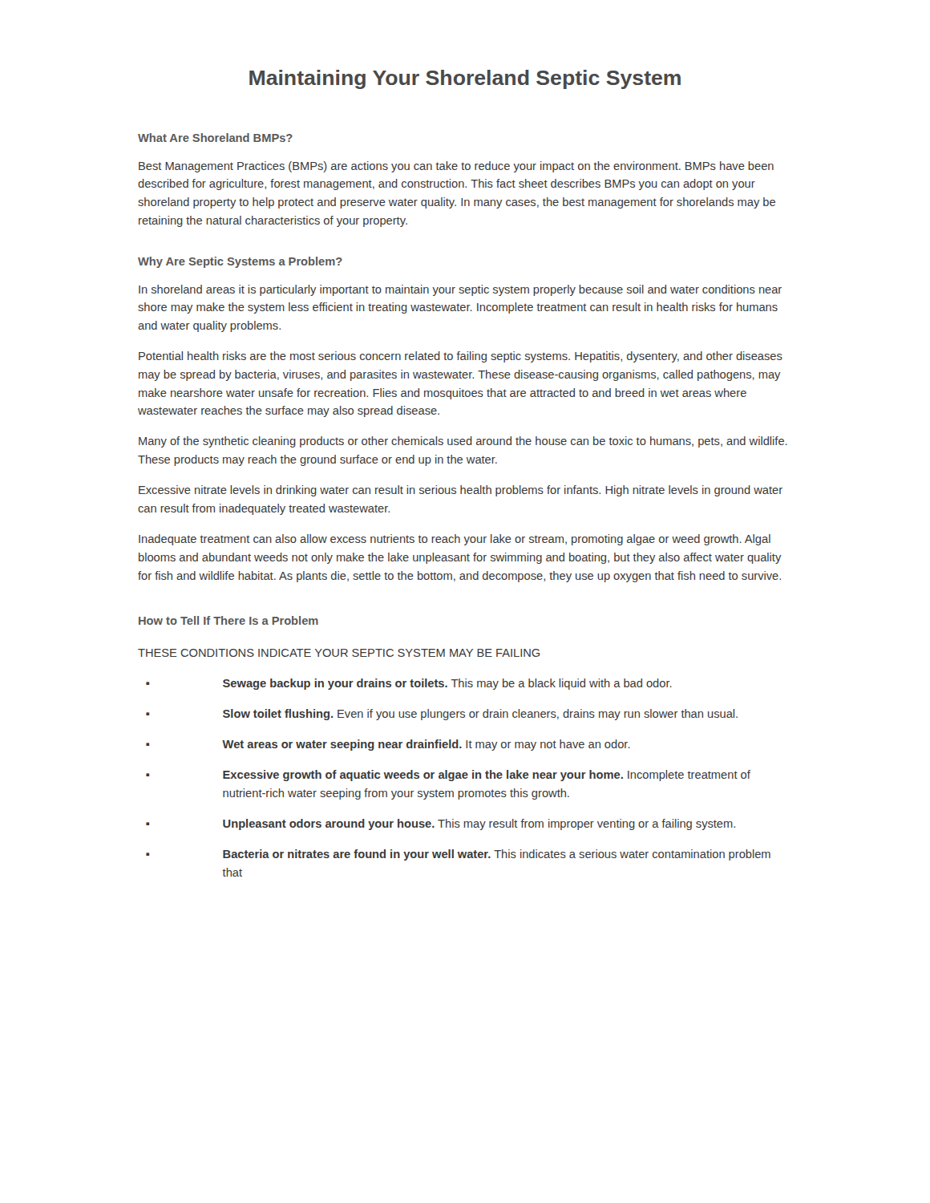Maintaining Your Shoreland Septic System
What Are Shoreland BMPs?
Best Management Practices (BMPs) are actions you can take to reduce your impact on the environment. BMPs have been described for agriculture, forest management, and construction. This fact sheet describes BMPs you can adopt on your shoreland property to help protect and preserve water quality. In many cases, the best management for shorelands may be retaining the natural characteristics of your property.
Why Are Septic Systems a Problem?
In shoreland areas it is particularly important to maintain your septic system properly because soil and water conditions near shore may make the system less efficient in treating wastewater. Incomplete treatment can result in health risks for humans and water quality problems.
Potential health risks are the most serious concern related to failing septic systems. Hepatitis, dysentery, and other diseases may be spread by bacteria, viruses, and parasites in wastewater. These disease-causing organisms, called pathogens, may make nearshore water unsafe for recreation. Flies and mosquitoes that are attracted to and breed in wet areas where wastewater reaches the surface may also spread disease.
Many of the synthetic cleaning products or other chemicals used around the house can be toxic to humans, pets, and wildlife. These products may reach the ground surface or end up in the water.
Excessive nitrate levels in drinking water can result in serious health problems for infants. High nitrate levels in ground water can result from inadequately treated wastewater.
Inadequate treatment can also allow excess nutrients to reach your lake or stream, promoting algae or weed growth. Algal blooms and abundant weeds not only make the lake unpleasant for swimming and boating, but they also affect water quality for fish and wildlife habitat. As plants die, settle to the bottom, and decompose, they use up oxygen that fish need to survive.
How to Tell If There Is a Problem
THESE CONDITIONS INDICATE YOUR SEPTIC SYSTEM MAY BE FAILING
Sewage backup in your drains or toilets. This may be a black liquid with a bad odor.
Slow toilet flushing. Even if you use plungers or drain cleaners, drains may run slower than usual.
Wet areas or water seeping near drainfield. It may or may not have an odor.
Excessive growth of aquatic weeds or algae in the lake near your home. Incomplete treatment of nutrient-rich water seeping from your system promotes this growth.
Unpleasant odors around your house. This may result from improper venting or a failing system.
Bacteria or nitrates are found in your well water. This indicates a serious water contamination problem that